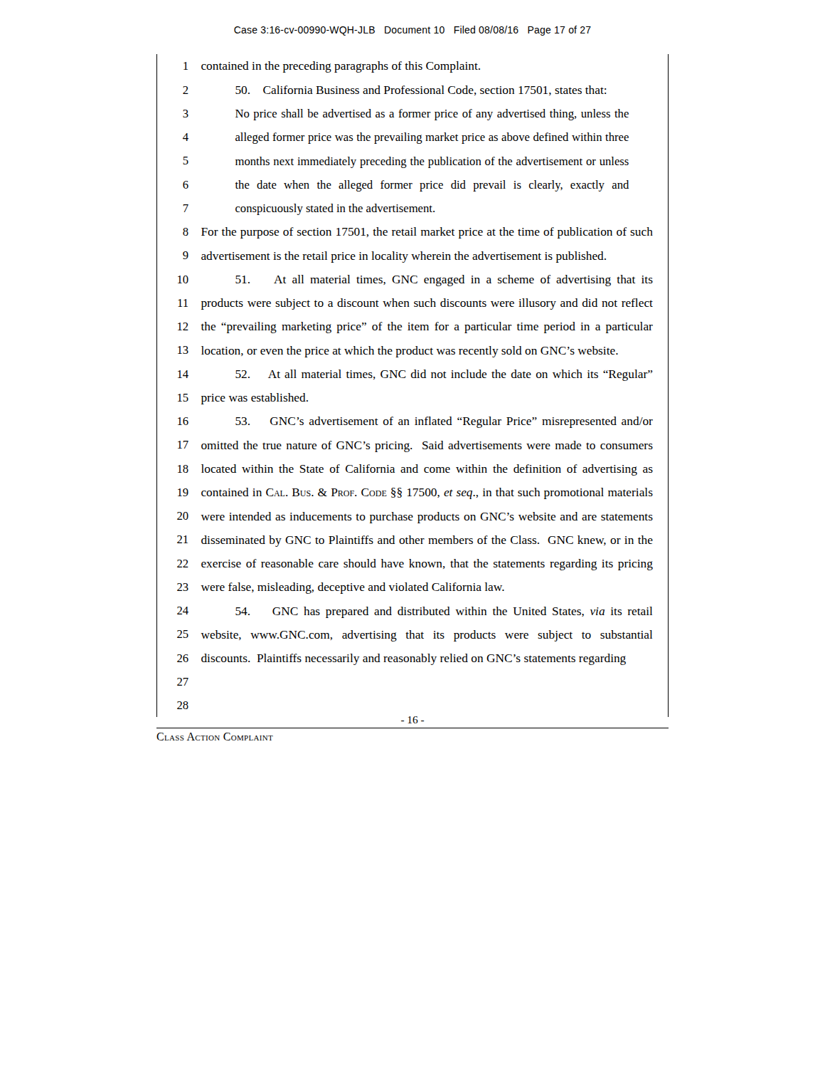Case 3:16-cv-00990-WQH-JLB Document 10 Filed 08/08/16 Page 17 of 27
| 1 2 3 4 5 6 7 8 9 10 11 12 13 14 15 16 17 18 19 20 21 22 23 24 25 26 27 28 | contained in the preceding paragraphs of this Complaint. 50. California Business and Professional Code, section 17501, states that: No price shall be advertised as a former price of any advertised thing, unless the alleged former price was the prevailing market price as above defined within three months next immediately preceding the publication of the advertisement or unless the date when the alleged former price did prevail is clearly, exactly and conspicuously stated in the advertisement. For the purpose of section 17501, the retail market price at the time of publication of such advertisement is the retail price in locality wherein the advertisement is published. 51. At all material times, GNC engaged in a scheme of advertising that its products were subject to a discount when such discounts were illusory and did not reflect the “prevailing marketing price” of the item for a particular time period in a particular location, or even the price at which the product was recently sold on GNC’s website. 52. At all material times, GNC did not include the date on which its “Regular” price was established. 53. GNC’s advertisement of an inflated “Regular Price” misrepresented and/or omitted the true nature of GNC’s pricing. Said advertisements were made to consumers located within the State of California and come within the definition of advertising as contained in Cal. Bus. & Prof. Code §§ 17500, et seq ., in that such promotional materials were intended as inducements to purchase products on GNC’s website and are statements disseminated by GNC to Plaintiffs and other members of the Class. GNC knew, or in the exercise of reasonable care should have known, that the statements regarding its pricing were false, misleading, deceptive and violated California law. 54. GNC has prepared and distributed within the United States, via its retail website, www.GNC.com, advertising that its products were subject to substantial discounts. Plaintiffs necessarily and reasonably relied on GNC’s statements regarding |
- 16 -
Class Action Complaint